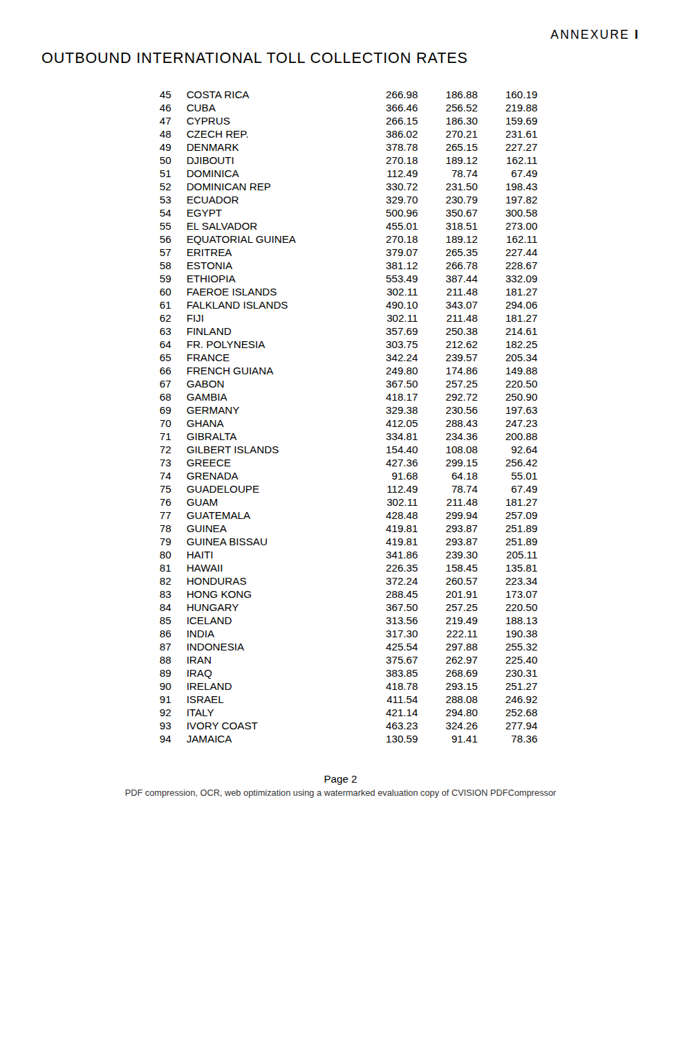ANNEXURE I
OUTBOUND INTERNATIONAL TOLL COLLECTION RATES
| 45 | COSTA RICA | 266.98 | 186.88 | 160.19 |
| 46 | CUBA | 366.46 | 256.52 | 219.88 |
| 47 | CYPRUS | 266.15 | 186.30 | 159.69 |
| 48 | CZECH REP. | 386.02 | 270.21 | 231.61 |
| 49 | DENMARK | 378.78 | 265.15 | 227.27 |
| 50 | DJIBOUTI | 270.18 | 189.12 | 162.11 |
| 51 | DOMINICA | 112.49 | 78.74 | 67.49 |
| 52 | DOMINICAN REP | 330.72 | 231.50 | 198.43 |
| 53 | ECUADOR | 329.70 | 230.79 | 197.82 |
| 54 | EGYPT | 500.96 | 350.67 | 300.58 |
| 55 | EL SALVADOR | 455.01 | 318.51 | 273.00 |
| 56 | EQUATORIAL GUINEA | 270.18 | 189.12 | 162.11 |
| 57 | ERITREA | 379.07 | 265.35 | 227.44 |
| 58 | ESTONIA | 381.12 | 266.78 | 228.67 |
| 59 | ETHIOPIA | 553.49 | 387.44 | 332.09 |
| 60 | FAEROE ISLANDS | 302.11 | 211.48 | 181.27 |
| 61 | FALKLAND ISLANDS | 490.10 | 343.07 | 294.06 |
| 62 | FIJI | 302.11 | 211.48 | 181.27 |
| 63 | FINLAND | 357.69 | 250.38 | 214.61 |
| 64 | FR. POLYNESIA | 303.75 | 212.62 | 182.25 |
| 65 | FRANCE | 342.24 | 239.57 | 205.34 |
| 66 | FRENCH GUIANA | 249.80 | 174.86 | 149.88 |
| 67 | GABON | 367.50 | 257.25 | 220.50 |
| 68 | GAMBIA | 418.17 | 292.72 | 250.90 |
| 69 | GERMANY | 329.38 | 230.56 | 197.63 |
| 70 | GHANA | 412.05 | 288.43 | 247.23 |
| 71 | GIBRALTA | 334.81 | 234.36 | 200.88 |
| 72 | GILBERT ISLANDS | 154.40 | 108.08 | 92.64 |
| 73 | GREECE | 427.36 | 299.15 | 256.42 |
| 74 | GRENADA | 91.68 | 64.18 | 55.01 |
| 75 | GUADELOUPE | 112.49 | 78.74 | 67.49 |
| 76 | GUAM | 302.11 | 211.48 | 181.27 |
| 77 | GUATEMALA | 428.48 | 299.94 | 257.09 |
| 78 | GUINEA | 419.81 | 293.87 | 251.89 |
| 79 | GUINEA BISSAU | 419.81 | 293.87 | 251.89 |
| 80 | HAITI | 341.86 | 239.30 | 205.11 |
| 81 | HAWAII | 226.35 | 158.45 | 135.81 |
| 82 | HONDURAS | 372.24 | 260.57 | 223.34 |
| 83 | HONG KONG | 288.45 | 201.91 | 173.07 |
| 84 | HUNGARY | 367.50 | 257.25 | 220.50 |
| 85 | ICELAND | 313.56 | 219.49 | 188.13 |
| 86 | INDIA | 317.30 | 222.11 | 190.38 |
| 87 | INDONESIA | 425.54 | 297.88 | 255.32 |
| 88 | IRAN | 375.67 | 262.97 | 225.40 |
| 89 | IRAQ | 383.85 | 268.69 | 230.31 |
| 90 | IRELAND | 418.78 | 293.15 | 251.27 |
| 91 | ISRAEL | 411.54 | 288.08 | 246.92 |
| 92 | ITALY | 421.14 | 294.80 | 252.68 |
| 93 | IVORY COAST | 463.23 | 324.26 | 277.94 |
| 94 | JAMAICA | 130.59 | 91.41 | 78.36 |
Page 2
PDF compression, OCR, web optimization using a watermarked evaluation copy of CVISION PDFCompressor